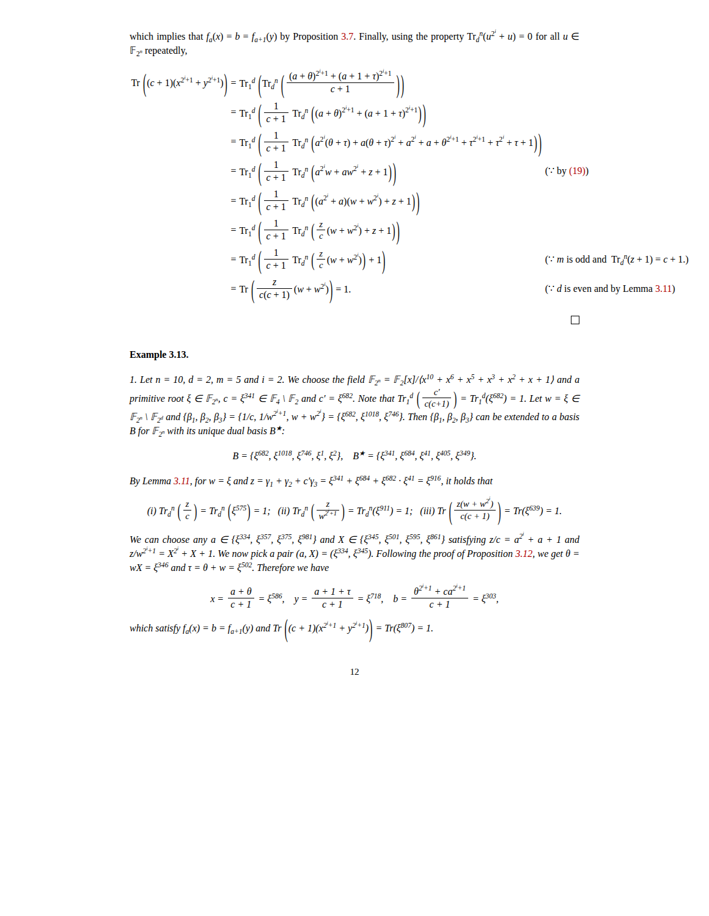which implies that fa(x) = b = fa+1(y) by Proposition 3.7. Finally, using the property Trdn(u2i + u) = 0 for all u ∈ 𝔽2n repeatedly,
| Tr ( ( c + 1)( x 2 i +1 + y 2 i +1 ) ) | = | Tr 1 d ( Tr d n ( ( a + θ ) 2 i +1 + ( a + 1 + τ ) 2 i +1 c + 1 ) ) | |
| | = | Tr 1 d ( 1 c + 1 Tr d n ( ( a + θ ) 2 i +1 + ( a + 1 + τ ) 2 i +1 ) ) | |
| | = | Tr 1 d ( 1 c + 1 Tr d n ( a 2 i ( θ + τ ) + a ( θ + τ ) 2 i + a 2 i + a + θ 2 i +1 + τ 2 i +1 + τ 2 i + τ + 1 ) ) | |
| | = | Tr 1 d ( 1 c + 1 Tr d n ( a 2 i w + aw 2 i + z + 1 ) ) | (∵ by (19) ) |
| | = | Tr 1 d ( 1 c + 1 Tr d n ( ( a 2 i + a )( w + w 2 i ) + z + 1 ) ) | |
| | = | Tr 1 d ( 1 c + 1 Tr d n ( z c ( w + w 2 i ) + z + 1 ) ) | |
| | = | Tr 1 d ( 1 c + 1 Tr d n ( z c ( w + w 2 i ) ) + 1 ) | (∵ m is odd and Tr d n ( z + 1) = c + 1.) |
| | = | Tr ( z c ( c + 1) ( w + w 2 i ) ) = 1. | (∵ d is even and by Lemma 3.11 ) |
Example 3.13.
1. Let n = 10, d = 2, m = 5 and i = 2. We choose the field 𝔽2n = 𝔽2[x]/⟨x10 + x6 + x5 + x3 + x2 + x + 1⟩ and a primitive root ξ ∈ 𝔽2n, c = ξ341 ∈ 𝔽4 \ 𝔽2 and c′ = ξ682. Note that Tr1d (c′c(c+1)) = Tr1d(ξ682) = 1. Let w = ξ ∈ 𝔽2n \ 𝔽2d and {β1, β2, β3} = {1/c, 1/w2i+1, w + w2i} = {ξ682, ξ1018, ξ746}. Then {β1, β2, β3} can be extended to a basis B for 𝔽2n with its unique dual basis B★:
B = {ξ682, ξ1018, ξ746, ξ1, ξ2}, B★ = {ξ341, ξ684, ξ41, ξ405, ξ349}.
By Lemma 3.11, for w = ξ and z = γ1 + γ2 + c′γ3 = ξ341 + ξ684 + ξ682 · ξ41 = ξ916, it holds that
(i) Trdn (zc) = Trdn (ξ575) = 1; (ii) Trdn (zw2i+1) = Trdn(ξ911) = 1; (iii) Tr (z(w + w2i) c(c + 1)) = Tr(ξ639) = 1.
We can choose any a ∈ {ξ334, ξ357, ξ375, ξ981} and X ∈ {ξ345, ξ501, ξ595, ξ861} satisfying z/c = a2i + a + 1 and z/w2i+1 = X2i + X + 1. We now pick a pair (a, X) = (ξ334, ξ345). Following the proof of Proposition 3.12, we get θ = wX = ξ346 and τ = θ + w = ξ502. Therefore we have
x = a + θ c + 1 = ξ586, y = a + 1 + τ c + 1 = ξ718, b = θ2i+1 + ca2i+1 c + 1 = ξ303,
which satisfy fa(x) = b = fa+1(y) and Tr ((c + 1)(x2i+1 + y2i+1)) = Tr(ξ807) = 1.
12